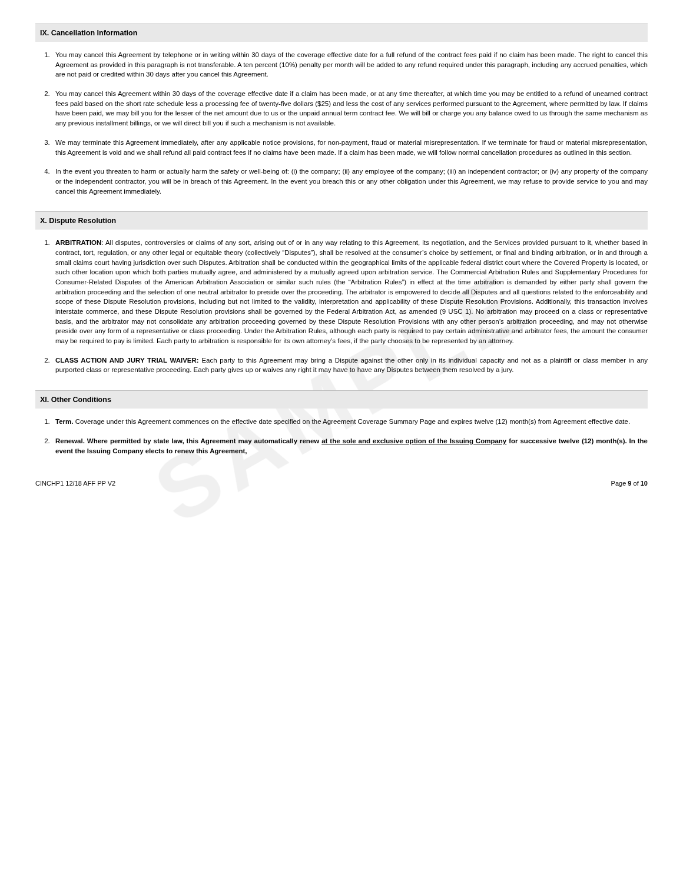SAMPLE
IX. Cancellation Information
You may cancel this Agreement by telephone or in writing within 30 days of the coverage effective date for a full refund of the contract fees paid if no claim has been made. The right to cancel this Agreement as provided in this paragraph is not transferable. A ten percent (10%) penalty per month will be added to any refund required under this paragraph, including any accrued penalties, which are not paid or credited within 30 days after you cancel this Agreement.
You may cancel this Agreement within 30 days of the coverage effective date if a claim has been made, or at any time thereafter, at which time you may be entitled to a refund of unearned contract fees paid based on the short rate schedule less a processing fee of twenty-five dollars ($25) and less the cost of any services performed pursuant to the Agreement, where permitted by law. If claims have been paid, we may bill you for the lesser of the net amount due to us or the unpaid annual term contract fee. We will bill or charge you any balance owed to us through the same mechanism as any previous installment billings, or we will direct bill you if such a mechanism is not available.
We may terminate this Agreement immediately, after any applicable notice provisions, for non-payment, fraud or material misrepresentation. If we terminate for fraud or material misrepresentation, this Agreement is void and we shall refund all paid contract fees if no claims have been made. If a claim has been made, we will follow normal cancellation procedures as outlined in this section.
In the event you threaten to harm or actually harm the safety or well-being of: (i) the company; (ii) any employee of the company; (iii) an independent contractor; or (iv) any property of the company or the independent contractor, you will be in breach of this Agreement. In the event you breach this or any other obligation under this Agreement, we may refuse to provide service to you and may cancel this Agreement immediately.
X. Dispute Resolution
ARBITRATION: All disputes, controversies or claims of any sort, arising out of or in any way relating to this Agreement, its negotiation, and the Services provided pursuant to it, whether based in contract, tort, regulation, or any other legal or equitable theory (collectively “Disputes”), shall be resolved at the consumer’s choice by settlement, or final and binding arbitration, or in and through a small claims court having jurisdiction over such Disputes. Arbitration shall be conducted within the geographical limits of the applicable federal district court where the Covered Property is located, or such other location upon which both parties mutually agree, and administered by a mutually agreed upon arbitration service. The Commercial Arbitration Rules and Supplementary Procedures for Consumer-Related Disputes of the American Arbitration Association or similar such rules (the “Arbitration Rules”) in effect at the time arbitration is demanded by either party shall govern the arbitration proceeding and the selection of one neutral arbitrator to preside over the proceeding. The arbitrator is empowered to decide all Disputes and all questions related to the enforceability and scope of these Dispute Resolution provisions, including but not limited to the validity, interpretation and applicability of these Dispute Resolution Provisions. Additionally, this transaction involves interstate commerce, and these Dispute Resolution provisions shall be governed by the Federal Arbitration Act, as amended (9 USC 1). No arbitration may proceed on a class or representative basis, and the arbitrator may not consolidate any arbitration proceeding governed by these Dispute Resolution Provisions with any other person’s arbitration proceeding, and may not otherwise preside over any form of a representative or class proceeding. Under the Arbitration Rules, although each party is required to pay certain administrative and arbitrator fees, the amount the consumer may be required to pay is limited. Each party to arbitration is responsible for its own attorney’s fees, if the party chooses to be represented by an attorney.
CLASS ACTION AND JURY TRIAL WAIVER: Each party to this Agreement may bring a Dispute against the other only in its individual capacity and not as a plaintiff or class member in any purported class or representative proceeding. Each party gives up or waives any right it may have to have any Disputes between them resolved by a jury.
XI. Other Conditions
Term. Coverage under this Agreement commences on the effective date specified on the Agreement Coverage Summary Page and expires twelve (12) month(s) from Agreement effective date.
Renewal. Where permitted by state law, this Agreement may automatically renew at the sole and exclusive option of the Issuing Company for successive twelve (12) month(s). In the event the Issuing Company elects to renew this Agreement,
CINCHP1 12/18 AFF PP V2
Page 9 of 10